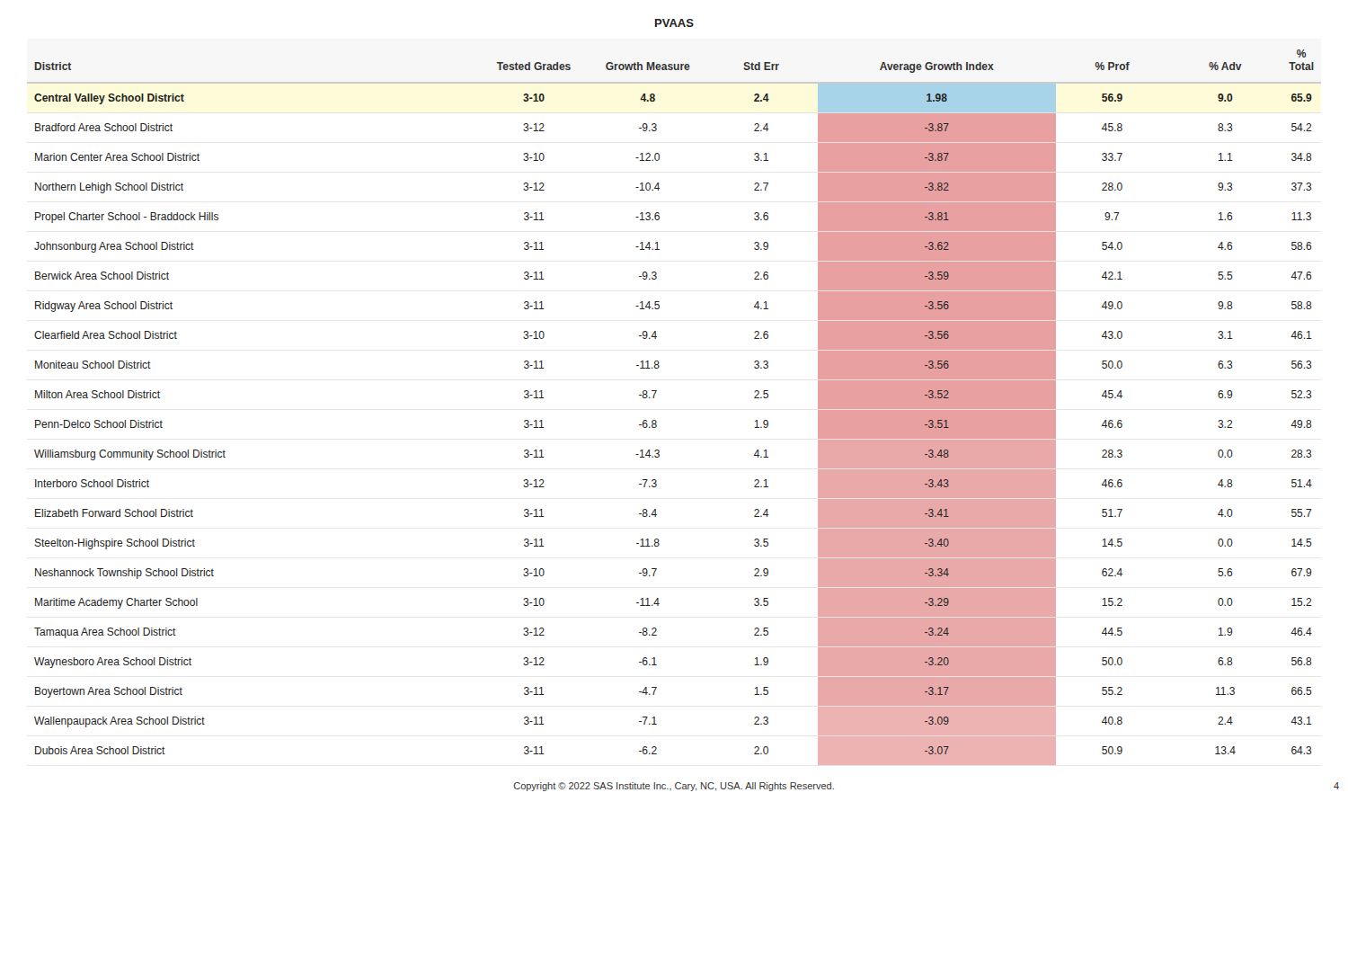PVAAS
| District | Tested Grades | Growth Measure | Std Err | Average Growth Index | % Prof | % Adv | % Total |
| --- | --- | --- | --- | --- | --- | --- | --- |
| Central Valley School District | 3-10 | 4.8 | 2.4 | 1.98 | 56.9 | 9.0 | 65.9 |
| Bradford Area School District | 3-12 | -9.3 | 2.4 | -3.87 | 45.8 | 8.3 | 54.2 |
| Marion Center Area School District | 3-10 | -12.0 | 3.1 | -3.87 | 33.7 | 1.1 | 34.8 |
| Northern Lehigh School District | 3-12 | -10.4 | 2.7 | -3.82 | 28.0 | 9.3 | 37.3 |
| Propel Charter School - Braddock Hills | 3-11 | -13.6 | 3.6 | -3.81 | 9.7 | 1.6 | 11.3 |
| Johnsonburg Area School District | 3-11 | -14.1 | 3.9 | -3.62 | 54.0 | 4.6 | 58.6 |
| Berwick Area School District | 3-11 | -9.3 | 2.6 | -3.59 | 42.1 | 5.5 | 47.6 |
| Ridgway Area School District | 3-11 | -14.5 | 4.1 | -3.56 | 49.0 | 9.8 | 58.8 |
| Clearfield Area School District | 3-10 | -9.4 | 2.6 | -3.56 | 43.0 | 3.1 | 46.1 |
| Moniteau School District | 3-11 | -11.8 | 3.3 | -3.56 | 50.0 | 6.3 | 56.3 |
| Milton Area School District | 3-11 | -8.7 | 2.5 | -3.52 | 45.4 | 6.9 | 52.3 |
| Penn-Delco School District | 3-11 | -6.8 | 1.9 | -3.51 | 46.6 | 3.2 | 49.8 |
| Williamsburg Community School District | 3-11 | -14.3 | 4.1 | -3.48 | 28.3 | 0.0 | 28.3 |
| Interboro School District | 3-12 | -7.3 | 2.1 | -3.43 | 46.6 | 4.8 | 51.4 |
| Elizabeth Forward School District | 3-11 | -8.4 | 2.4 | -3.41 | 51.7 | 4.0 | 55.7 |
| Steelton-Highspire School District | 3-11 | -11.8 | 3.5 | -3.40 | 14.5 | 0.0 | 14.5 |
| Neshannock Township School District | 3-10 | -9.7 | 2.9 | -3.34 | 62.4 | 5.6 | 67.9 |
| Maritime Academy Charter School | 3-10 | -11.4 | 3.5 | -3.29 | 15.2 | 0.0 | 15.2 |
| Tamaqua Area School District | 3-12 | -8.2 | 2.5 | -3.24 | 44.5 | 1.9 | 46.4 |
| Waynesboro Area School District | 3-12 | -6.1 | 1.9 | -3.20 | 50.0 | 6.8 | 56.8 |
| Boyertown Area School District | 3-11 | -4.7 | 1.5 | -3.17 | 55.2 | 11.3 | 66.5 |
| Wallenpaupack Area School District | 3-11 | -7.1 | 2.3 | -3.09 | 40.8 | 2.4 | 43.1 |
| Dubois Area School District | 3-11 | -6.2 | 2.0 | -3.07 | 50.9 | 13.4 | 64.3 |
Copyright © 2022 SAS Institute Inc., Cary, NC, USA. All Rights Reserved.
4